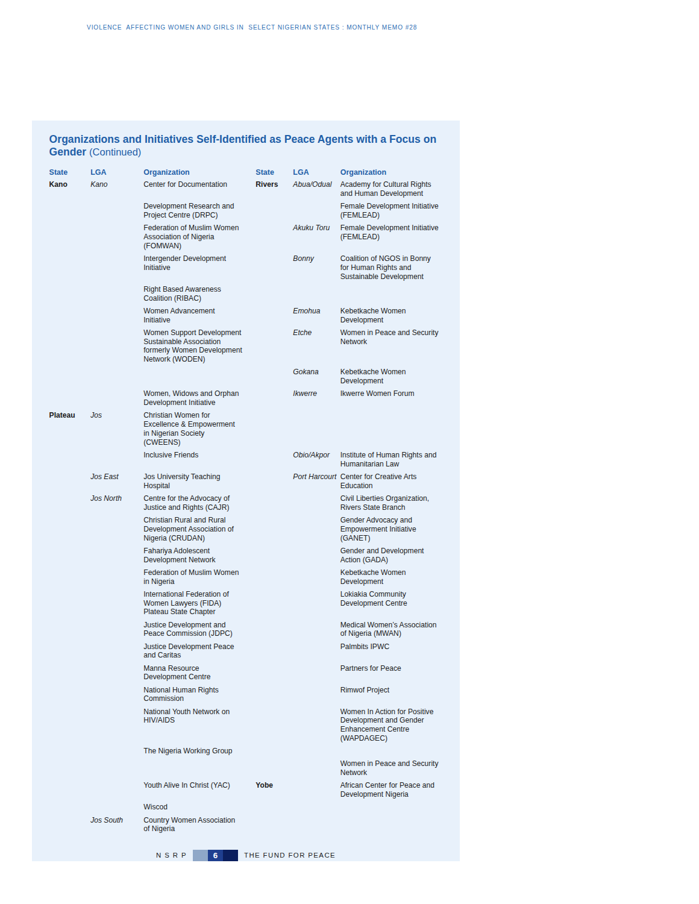Violence Affecting Women and Girls in Select Nigerian States : Monthly Memo #28
Organizations and Initiatives Self-Identified as Peace Agents with a Focus on Gender (Continued)
| State | LGA | Organization | | State | LGA | Organization |
| --- | --- | --- | --- | --- | --- | --- |
| Kano | Kano | Center for Documentation | | Rivers | Abua/Odual | Academy for Cultural Rights and Human Development |
| | | Development Research and Project Centre (DRPC) | | | | Female Development Initiative (FEMLEAD) |
| | | Federation of Muslim Women Association of Nigeria (FOMWAN) | | | Akuku Toru | Female Development Initiative (FEMLEAD) |
| | | Intergender Development Initiative | | | Bonny | Coalition of NGOS in Bonny for Human Rights and Sustainable Development |
| | | Right Based Awareness Coalition (RIBAC) | | | | |
| | | Women Advancement Initiative | | | Emohua | Kebetkache Women Development |
| | | Women Support Development Sustainable Association formerly Women Development Network (WODEN) | | | Etche | Women in Peace and Security Network |
| | | | | | Gokana | Kebetkache Women Development |
| | | Women, Widows and Orphan Development Initiative | | | Ikwerre | Ikwerre Women Forum |
| Plateau | Jos | Christian Women for Excellence & Empowerment in Nigerian Society (CWEENS) | | | | |
| | | Inclusive Friends | | | Obio/Akpor | Institute of Human Rights and Humanitarian Law |
| | Jos East | Jos University Teaching Hospital | | | Port Harcourt | Center for Creative Arts Education |
| | Jos North | Centre for the Advocacy of Justice and Rights (CAJR) | | | | Civil Liberties Organization, Rivers State Branch |
| | | Christian Rural and Rural Development Association of Nigeria (CRUDAN) | | | | Gender Advocacy and Empowerment Initiative (GANET) |
| | | Fahariya Adolescent Development Network | | | | Gender and Development Action (GADA) |
| | | Federation of Muslim Women in Nigeria | | | | Kebetkache Women Development |
| | | International Federation of Women Lawyers (FIDA) Plateau State Chapter | | | | Lokiakia Community Development Centre |
| | | Justice Development and Peace Commission (JDPC) | | | | Medical Women’s Association of Nigeria (MWAN) |
| | | Justice Development Peace and Caritas | | | | Palmbits IPWC |
| | | Manna Resource Development Centre | | | | Partners for Peace |
| | | National Human Rights Commission | | | | Rimwof Project |
| | | National Youth Network on HIV/AIDS | | | | Women In Action for Positive Development and Gender Enhancement Centre (WAPDAGEC) |
| | | The Nigeria Working Group | | | | |
| | | | | | | Women in Peace and Security Network |
| | | Youth Alive In Christ (YAC) | | Yobe | | African Center for Peace and Development Nigeria |
| | | Wiscod | | | | |
| | Jos South | Country Women Association of Nigeria | | | | |
N S R P 6 THE FUND FOR PEACE